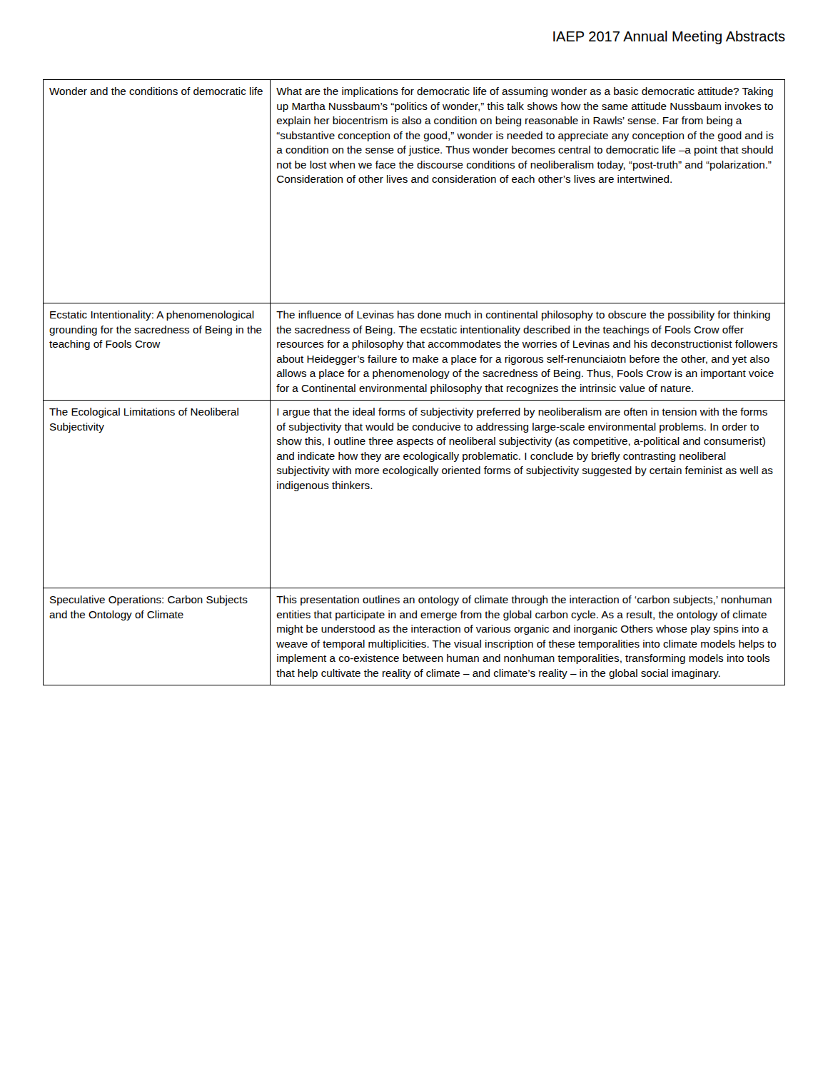IAEP 2017 Annual Meeting Abstracts
| Wonder and the conditions of democratic life | What are the implications for democratic life of assuming wonder as a basic democratic attitude? Taking up Martha Nussbaum’s “politics of wonder,” this talk shows how the same attitude Nussbaum invokes to explain her biocentrism is also a condition on being reasonable in Rawls’ sense. Far from being a “substantive conception of the good,” wonder is needed to appreciate any conception of the good and is a condition on the sense of justice. Thus wonder becomes central to democratic life –a point that should not be lost when we face the discourse conditions of neoliberalism today, “post-truth” and “polarization.” Consideration of other lives and consideration of each other’s lives are intertwined. |
| Ecstatic Intentionality: A phenomenological grounding for the sacredness of Being in the teaching of Fools Crow | The influence of Levinas has done much in continental philosophy to obscure the possibility for thinking the sacredness of Being. The ecstatic intentionality described in the teachings of Fools Crow offer resources for a philosophy that accommodates the worries of Levinas and his deconstructionist followers about Heidegger’s failure to make a place for a rigorous self-renunciaiotn before the other, and yet also allows a place for a phenomenology of the sacredness of Being. Thus, Fools Crow is an important voice for a Continental environmental philosophy that recognizes the intrinsic value of nature. |
| The Ecological Limitations of Neoliberal Subjectivity | I argue that the ideal forms of subjectivity preferred by neoliberalism are often in tension with the forms of subjectivity that would be conducive to addressing large-scale environmental problems. In order to show this, I outline three aspects of neoliberal subjectivity (as competitive, a-political and consumerist) and indicate how they are ecologically problematic. I conclude by briefly contrasting neoliberal subjectivity with more ecologically oriented forms of subjectivity suggested by certain feminist as well as indigenous thinkers. |
| Speculative Operations: Carbon Subjects and the Ontology of Climate | This presentation outlines an ontology of climate through the interaction of ‘carbon subjects,’ nonhuman entities that participate in and emerge from the global carbon cycle. As a result, the ontology of climate might be understood as the interaction of various organic and inorganic Others whose play spins into a weave of temporal multiplicities. The visual inscription of these temporalities into climate models helps to implement a co-existence between human and nonhuman temporalities, transforming models into tools that help cultivate the reality of climate – and climate’s reality – in the global social imaginary. |